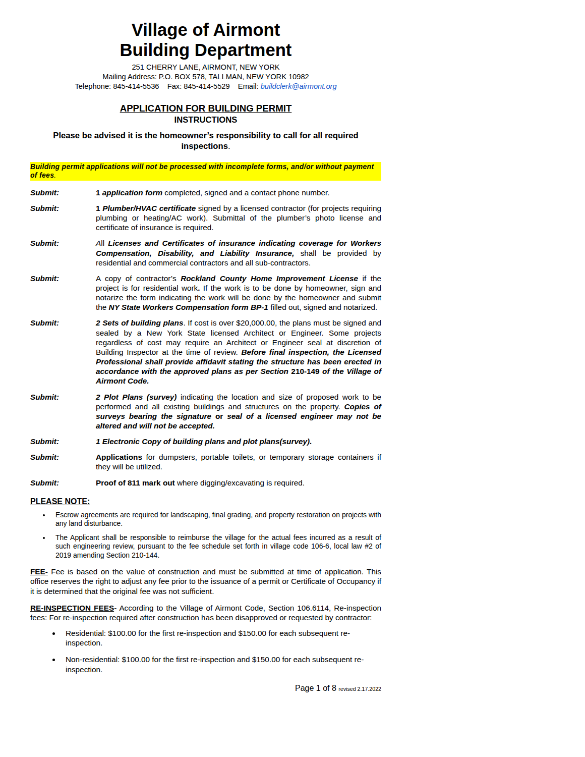Village of Airmont
Building Department
251 CHERRY LANE, AIRMONT, NEW YORK
Mailing Address: P.O. BOX 578, TALLMAN, NEW YORK 10982
Telephone: 845-414-5536 Fax: 845-414-5529 Email: buildclerk@airmont.org
APPLICATION FOR BUILDING PERMIT
INSTRUCTIONS
Please be advised it is the homeowner’s responsibility to call for all required inspections.
Building permit applications will not be processed with incomplete forms, and/or without payment of fees.
| Submit: | 1 application form completed, signed and a contact phone number. |
| Submit: | 1 Plumber/HVAC certificate signed by a licensed contractor (for projects requiring plumbing or heating/AC work). Submittal of the plumber’s photo license and certificate of insurance is required. |
| Submit: | A ll Licenses and Certificates of insurance indicating coverage for Workers Compensation, Disability, and Liability Insurance, shall be provided by residential and commercial contractors and all sub-contractors. |
| Submit: | A copy of contractor’s Rockland County Home Improvement License if the project is for residential work . If the work is to be done by homeowner, sign and notarize the form indicating the work will be done by the homeowner and submit the NY State Workers Compensation form BP-1 filled out, signed and notarized. |
| Submit: | 2 Sets of building plans . If cost is over $20,000.00, the plans must be signed and sealed by a New York State licensed Architect or Engineer. Some projects regardless of cost may require an Architect or Engineer seal at discretion of Building Inspector at the time of review. Before final inspection, the Licensed Professional shall provide affidavit stating the structure has been erected in accordance with the approved plans as per Section 210-149 of the Village of Airmont Code. |
| Submit: | 2 Plot Plans (survey) indicating the location and size of proposed work to be performed and all existing buildings and structures on the property. Copies of surveys bearing the signature or seal of a licensed engineer may not be altered and will not be accepted. |
| Submit: | 1 Electronic Copy of building plans and plot plans(survey). |
| Submit: | Applications for dumpsters, portable toilets, or temporary storage containers if they will be utilized. |
| Submit: | Proof of 811 mark out where digging/excavating is required. |
PLEASE NOTE:
Escrow agreements are required for landscaping, final grading, and property restoration on projects with any land disturbance.
The Applicant shall be responsible to reimburse the village for the actual fees incurred as a result of such engineering review, pursuant to the fee schedule set forth in village code 106-6, local law #2 of 2019 amending Section 210-144.
FEE- Fee is based on the value of construction and must be submitted at time of application. This office reserves the right to adjust any fee prior to the issuance of a permit or Certificate of Occupancy if it is determined that the original fee was not sufficient.
RE-INSPECTION FEES- According to the Village of Airmont Code, Section 106.6114, Re-inspection fees: For re-inspection required after construction has been disapproved or requested by contractor:
Residential: $100.00 for the first re-inspection and $150.00 for each subsequent re-inspection.
Non-residential: $100.00 for the first re-inspection and $150.00 for each subsequent re-inspection.
Page 1 of 8 revised 2.17.2022